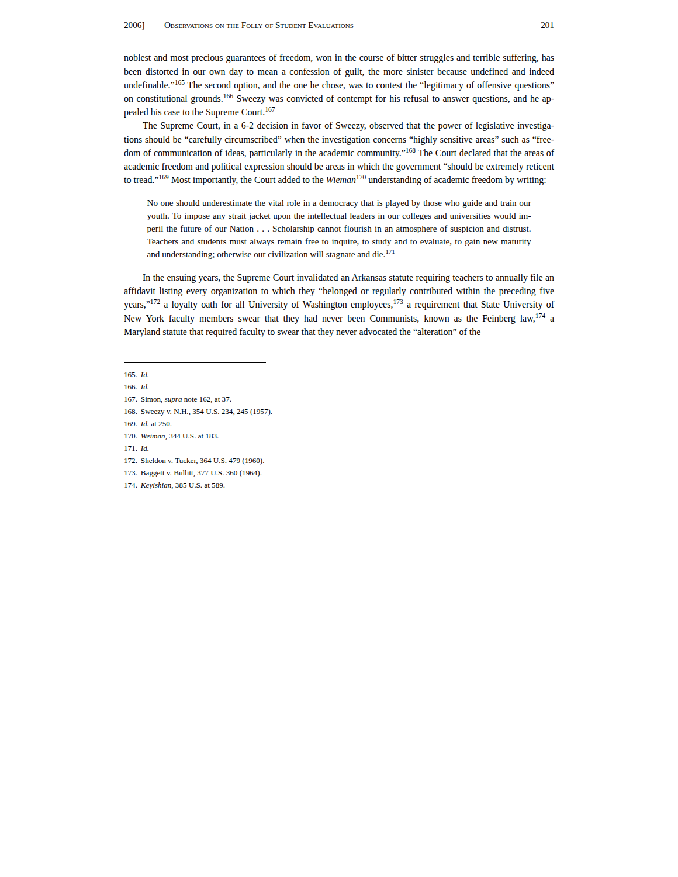2006] Observations on the Folly of Student Evaluations 201
noblest and most precious guarantees of freedom, won in the course of bitter struggles and terrible suffering, has been distorted in our own day to mean a confession of guilt, the more sinister because undefined and indeed undefinable.”165 The second option, and the one he chose, was to contest the “legitimacy of offensive questions” on constitutional grounds.166 Sweezy was convicted of contempt for his refusal to answer questions, and he appealed his case to the Supreme Court.167
The Supreme Court, in a 6-2 decision in favor of Sweezy, observed that the power of legislative investigations should be “carefully circumscribed” when the investigation concerns “highly sensitive areas” such as “freedom of communication of ideas, particularly in the academic community.”168 The Court declared that the areas of academic freedom and political expression should be areas in which the government “should be extremely reticent to tread.”169 Most importantly, the Court added to the Wieman170 understanding of academic freedom by writing:
No one should underestimate the vital role in a democracy that is played by those who guide and train our youth. To impose any strait jacket upon the intellectual leaders in our colleges and universities would imperil the future of our Nation . . . Scholarship cannot flourish in an atmosphere of suspicion and distrust. Teachers and students must always remain free to inquire, to study and to evaluate, to gain new maturity and understanding; otherwise our civilization will stagnate and die.171
In the ensuing years, the Supreme Court invalidated an Arkansas statute requiring teachers to annually file an affidavit listing every organization to which they “belonged or regularly contributed within the preceding five years,”172 a loyalty oath for all University of Washington employees,173 a requirement that State University of New York faculty members swear that they had never been Communists, known as the Feinberg law,174 a Maryland statute that required faculty to swear that they never advocated the “alteration” of the
165. Id.
166. Id.
167. Simon, supra note 162, at 37.
168. Sweezy v. N.H., 354 U.S. 234, 245 (1957).
169. Id. at 250.
170. Weiman, 344 U.S. at 183.
171. Id.
172. Sheldon v. Tucker, 364 U.S. 479 (1960).
173. Baggett v. Bullitt, 377 U.S. 360 (1964).
174. Keyishian, 385 U.S. at 589.